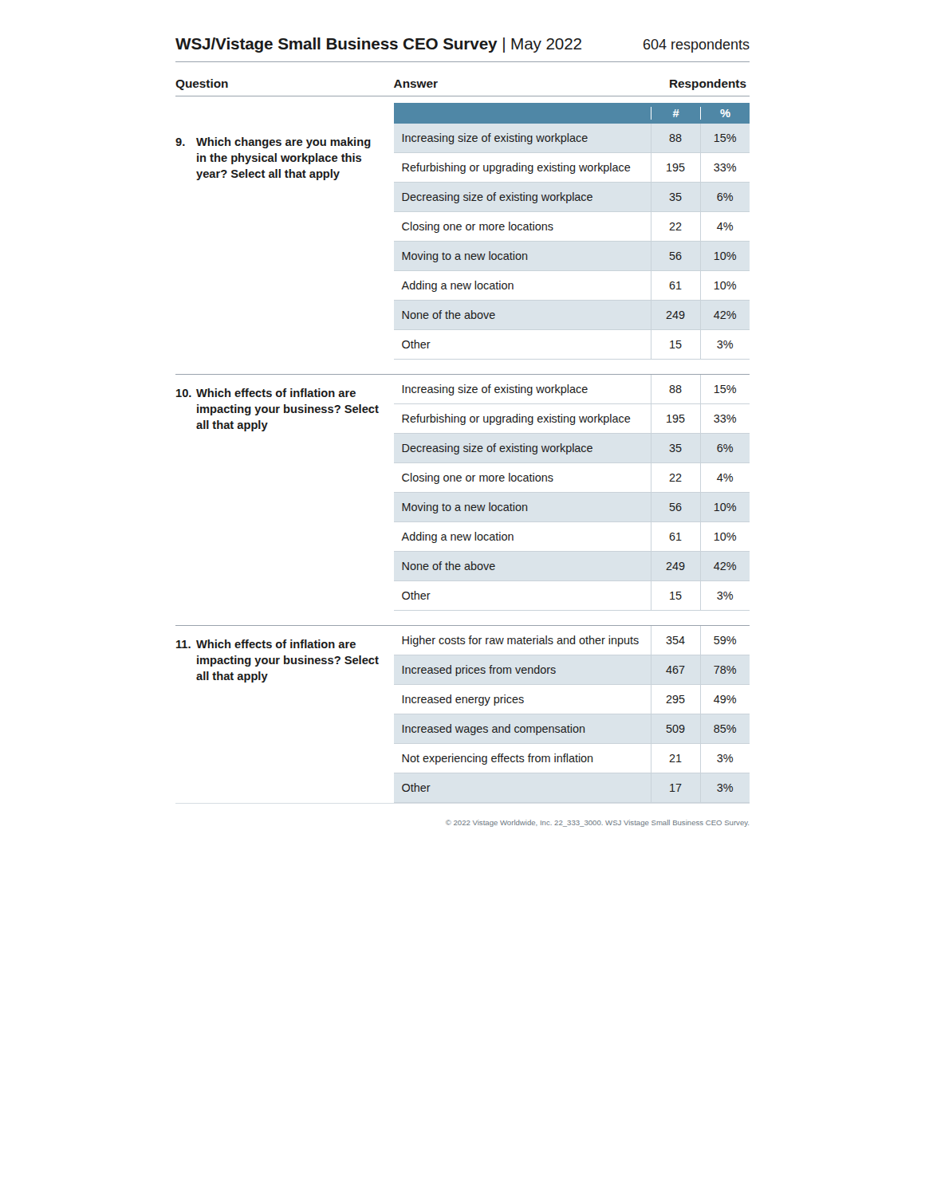WSJ/Vistage Small Business CEO Survey | May 2022
604 respondents
Question
Answer
Respondents
#
%
9. Which changes are you making in the physical workplace this year? Select all that apply
| Increasing size of existing workplace | 88 | 15% |
| Refurbishing or upgrading existing workplace | 195 | 33% |
| Decreasing size of existing workplace | 35 | 6% |
| Closing one or more locations | 22 | 4% |
| Moving to a new location | 56 | 10% |
| Adding a new location | 61 | 10% |
| None of the above | 249 | 42% |
| Other | 15 | 3% |
10. Which effects of inflation are impacting your business? Select all that apply
| Increasing size of existing workplace | 88 | 15% |
| Refurbishing or upgrading existing workplace | 195 | 33% |
| Decreasing size of existing workplace | 35 | 6% |
| Closing one or more locations | 22 | 4% |
| Moving to a new location | 56 | 10% |
| Adding a new location | 61 | 10% |
| None of the above | 249 | 42% |
| Other | 15 | 3% |
11. Which effects of inflation are impacting your business? Select all that apply
| Higher costs for raw materials and other inputs | 354 | 59% |
| Increased prices from vendors | 467 | 78% |
| Increased energy prices | 295 | 49% |
| Increased wages and compensation | 509 | 85% |
| Not experiencing effects from inflation | 21 | 3% |
| Other | 17 | 3% |
© 2022 Vistage Worldwide, Inc. 22_333_3000. WSJ Vistage Small Business CEO Survey.